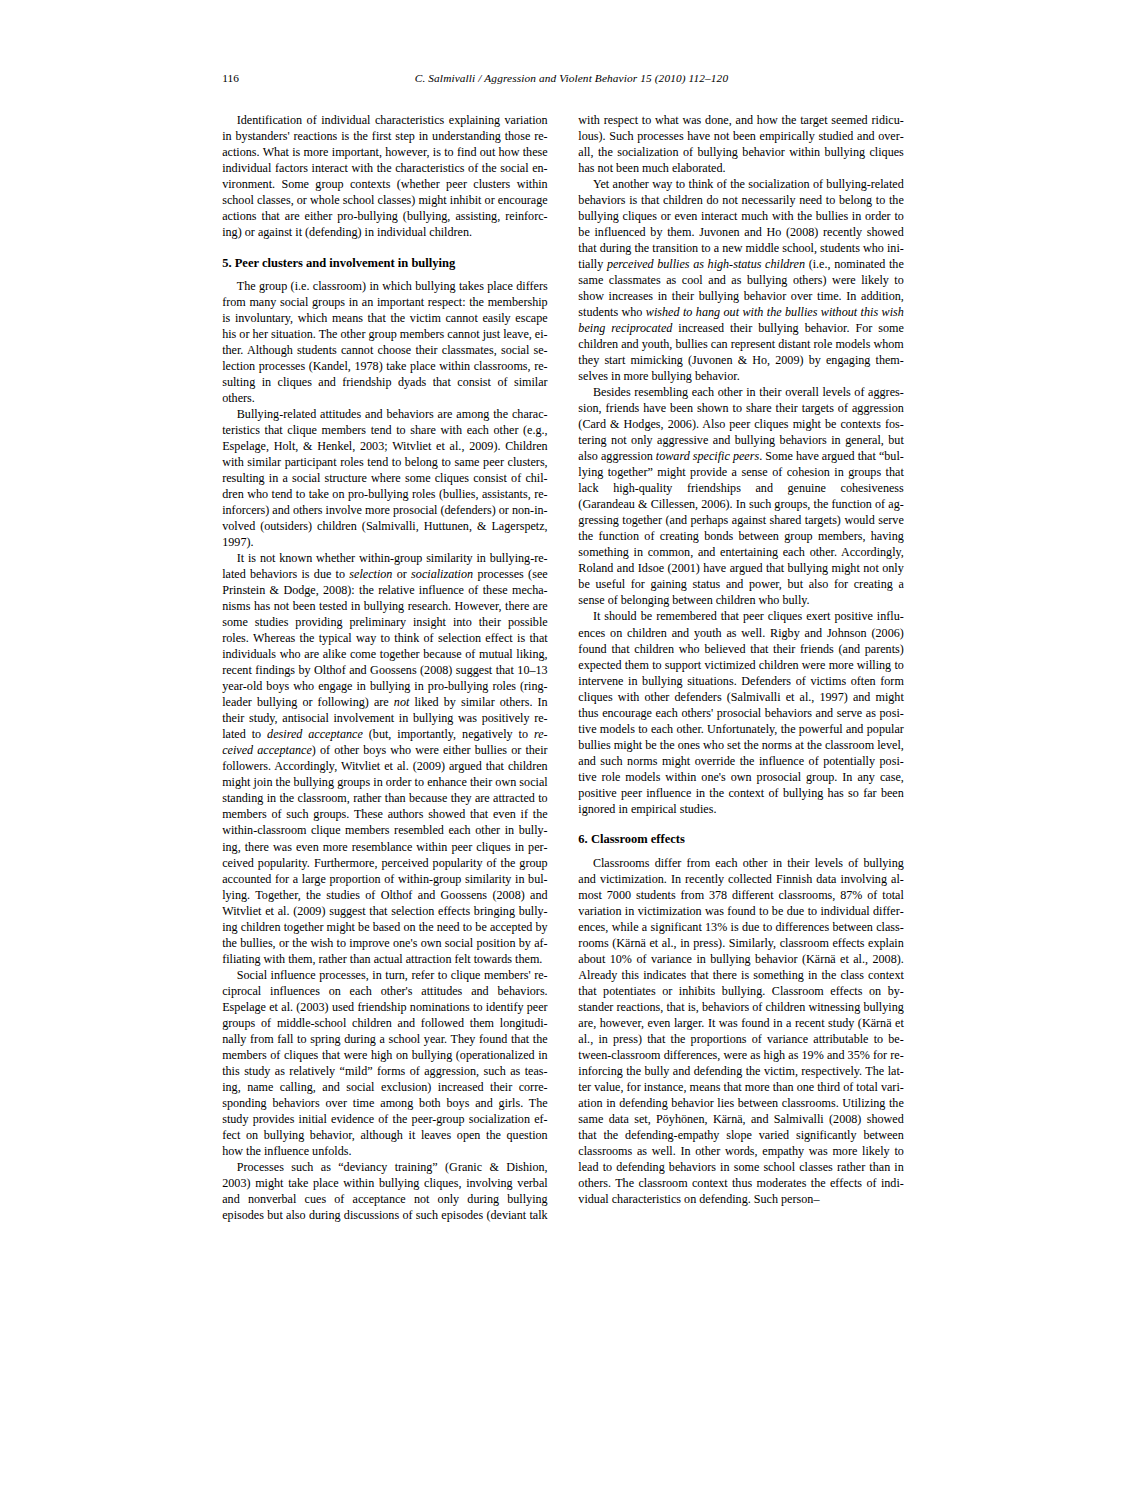116 C. Salmivalli / Aggression and Violent Behavior 15 (2010) 112–120
Identification of individual characteristics explaining variation in bystanders' reactions is the first step in understanding those reactions. What is more important, however, is to find out how these individual factors interact with the characteristics of the social environment. Some group contexts (whether peer clusters within school classes, or whole school classes) might inhibit or encourage actions that are either pro-bullying (bullying, assisting, reinforcing) or against it (defending) in individual children.
5. Peer clusters and involvement in bullying
The group (i.e. classroom) in which bullying takes place differs from many social groups in an important respect: the membership is involuntary, which means that the victim cannot easily escape his or her situation. The other group members cannot just leave, either. Although students cannot choose their classmates, social selection processes (Kandel, 1978) take place within classrooms, resulting in cliques and friendship dyads that consist of similar others.
Bullying-related attitudes and behaviors are among the characteristics that clique members tend to share with each other (e.g., Espelage, Holt, & Henkel, 2003; Witvliet et al., 2009). Children with similar participant roles tend to belong to same peer clusters, resulting in a social structure where some cliques consist of children who tend to take on pro-bullying roles (bullies, assistants, reinforcers) and others involve more prosocial (defenders) or non-involved (outsiders) children (Salmivalli, Huttunen, & Lagerspetz, 1997).
It is not known whether within-group similarity in bullying-related behaviors is due to selection or socialization processes (see Prinstein & Dodge, 2008): the relative influence of these mechanisms has not been tested in bullying research. However, there are some studies providing preliminary insight into their possible roles. Whereas the typical way to think of selection effect is that individuals who are alike come together because of mutual liking, recent findings by Olthof and Goossens (2008) suggest that 10–13 year-old boys who engage in bullying in pro-bullying roles (ringleader bullying or following) are not liked by similar others. In their study, antisocial involvement in bullying was positively related to desired acceptance (but, importantly, negatively to received acceptance) of other boys who were either bullies or their followers. Accordingly, Witvliet et al. (2009) argued that children might join the bullying groups in order to enhance their own social standing in the classroom, rather than because they are attracted to members of such groups. These authors showed that even if the within-classroom clique members resembled each other in bullying, there was even more resemblance within peer cliques in perceived popularity. Furthermore, perceived popularity of the group accounted for a large proportion of within-group similarity in bullying. Together, the studies of Olthof and Goossens (2008) and Witvliet et al. (2009) suggest that selection effects bringing bullying children together might be based on the need to be accepted by the bullies, or the wish to improve one's own social position by affiliating with them, rather than actual attraction felt towards them.
Social influence processes, in turn, refer to clique members' reciprocal influences on each other's attitudes and behaviors. Espelage et al. (2003) used friendship nominations to identify peer groups of middle-school children and followed them longitudinally from fall to spring during a school year. They found that the members of cliques that were high on bullying (operationalized in this study as relatively “mild” forms of aggression, such as teasing, name calling, and social exclusion) increased their corresponding behaviors over time among both boys and girls. The study provides initial evidence of the peer-group socialization effect on bullying behavior, although it leaves open the question how the influence unfolds.
Processes such as “deviancy training” (Granic & Dishion, 2003) might take place within bullying cliques, involving verbal and nonverbal cues of acceptance not only during bullying episodes but also during discussions of such episodes (deviant talk with respect to what was done, and how the target seemed ridiculous). Such processes have not been empirically studied and overall, the socialization of bullying behavior within bullying cliques has not been much elaborated.
Yet another way to think of the socialization of bullying-related behaviors is that children do not necessarily need to belong to the bullying cliques or even interact much with the bullies in order to be influenced by them. Juvonen and Ho (2008) recently showed that during the transition to a new middle school, students who initially perceived bullies as high-status children (i.e., nominated the same classmates as cool and as bullying others) were likely to show increases in their bullying behavior over time. In addition, students who wished to hang out with the bullies without this wish being reciprocated increased their bullying behavior. For some children and youth, bullies can represent distant role models whom they start mimicking (Juvonen & Ho, 2009) by engaging themselves in more bullying behavior.
Besides resembling each other in their overall levels of aggression, friends have been shown to share their targets of aggression (Card & Hodges, 2006). Also peer cliques might be contexts fostering not only aggressive and bullying behaviors in general, but also aggression toward specific peers. Some have argued that “bullying together” might provide a sense of cohesion in groups that lack high-quality friendships and genuine cohesiveness (Garandeau & Cillessen, 2006). In such groups, the function of aggressing together (and perhaps against shared targets) would serve the function of creating bonds between group members, having something in common, and entertaining each other. Accordingly, Roland and Idsoe (2001) have argued that bullying might not only be useful for gaining status and power, but also for creating a sense of belonging between children who bully.
It should be remembered that peer cliques exert positive influences on children and youth as well. Rigby and Johnson (2006) found that children who believed that their friends (and parents) expected them to support victimized children were more willing to intervene in bullying situations. Defenders of victims often form cliques with other defenders (Salmivalli et al., 1997) and might thus encourage each others' prosocial behaviors and serve as positive models to each other. Unfortunately, the powerful and popular bullies might be the ones who set the norms at the classroom level, and such norms might override the influence of potentially positive role models within one's own prosocial group. In any case, positive peer influence in the context of bullying has so far been ignored in empirical studies.
6. Classroom effects
Classrooms differ from each other in their levels of bullying and victimization. In recently collected Finnish data involving almost 7000 students from 378 different classrooms, 87% of total variation in victimization was found to be due to individual differences, while a significant 13% is due to differences between classrooms (Kärnä et al., in press). Similarly, classroom effects explain about 10% of variance in bullying behavior (Kärnä et al., 2008). Already this indicates that there is something in the class context that potentiates or inhibits bullying. Classroom effects on bystander reactions, that is, behaviors of children witnessing bullying are, however, even larger. It was found in a recent study (Kärnä et al., in press) that the proportions of variance attributable to between-classroom differences, were as high as 19% and 35% for reinforcing the bully and defending the victim, respectively. The latter value, for instance, means that more than one third of total variation in defending behavior lies between classrooms. Utilizing the same data set, Pöyhönen, Kärnä, and Salmivalli (2008) showed that the defending-empathy slope varied significantly between classrooms as well. In other words, empathy was more likely to lead to defending behaviors in some school classes rather than in others. The classroom context thus moderates the effects of individual characteristics on defending. Such person–